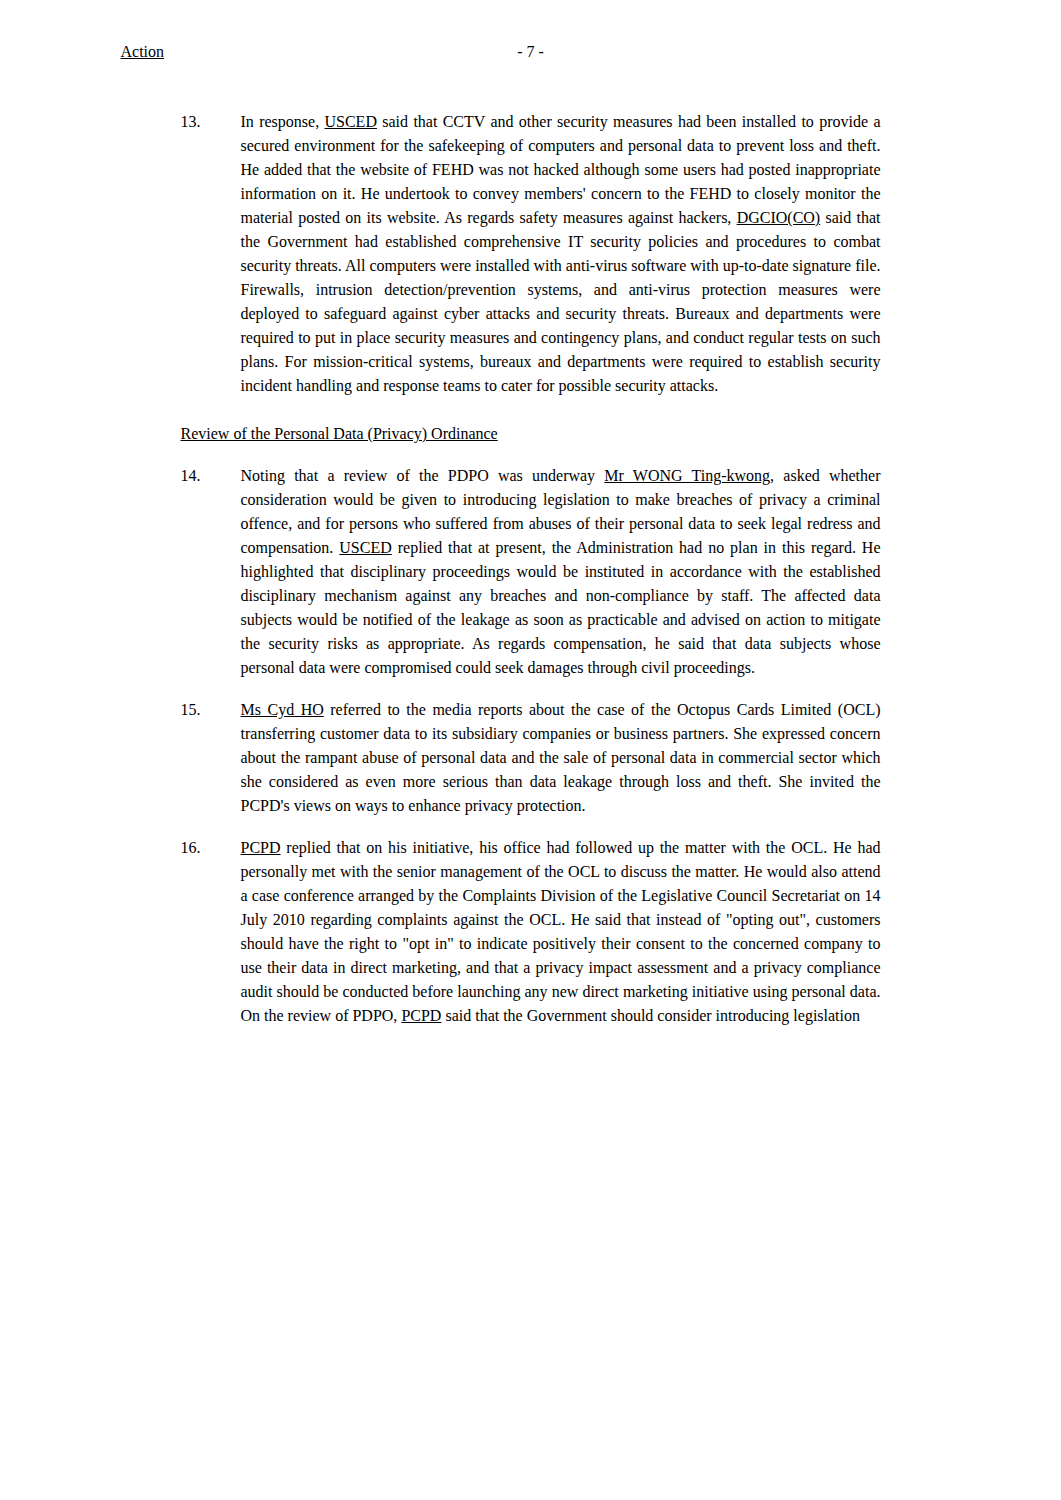Action
- 7 -
13.
In response, USCED said that CCTV and other security measures had been installed to provide a secured environment for the safekeeping of computers and personal data to prevent loss and theft. He added that the website of FEHD was not hacked although some users had posted inappropriate information on it. He undertook to convey members' concern to the FEHD to closely monitor the material posted on its website. As regards safety measures against hackers, DGCIO(CO) said that the Government had established comprehensive IT security policies and procedures to combat security threats. All computers were installed with anti-virus software with up-to-date signature file. Firewalls, intrusion detection/prevention systems, and anti-virus protection measures were deployed to safeguard against cyber attacks and security threats. Bureaux and departments were required to put in place security measures and contingency plans, and conduct regular tests on such plans. For mission-critical systems, bureaux and departments were required to establish security incident handling and response teams to cater for possible security attacks.
Review of the Personal Data (Privacy) Ordinance
14.
Noting that a review of the PDPO was underway Mr WONG Ting-kwong, asked whether consideration would be given to introducing legislation to make breaches of privacy a criminal offence, and for persons who suffered from abuses of their personal data to seek legal redress and compensation. USCED replied that at present, the Administration had no plan in this regard. He highlighted that disciplinary proceedings would be instituted in accordance with the established disciplinary mechanism against any breaches and non-compliance by staff. The affected data subjects would be notified of the leakage as soon as practicable and advised on action to mitigate the security risks as appropriate. As regards compensation, he said that data subjects whose personal data were compromised could seek damages through civil proceedings.
15.
Ms Cyd HO referred to the media reports about the case of the Octopus Cards Limited (OCL) transferring customer data to its subsidiary companies or business partners. She expressed concern about the rampant abuse of personal data and the sale of personal data in commercial sector which she considered as even more serious than data leakage through loss and theft. She invited the PCPD's views on ways to enhance privacy protection.
16.
PCPD replied that on his initiative, his office had followed up the matter with the OCL. He had personally met with the senior management of the OCL to discuss the matter. He would also attend a case conference arranged by the Complaints Division of the Legislative Council Secretariat on 14 July 2010 regarding complaints against the OCL. He said that instead of "opting out", customers should have the right to "opt in" to indicate positively their consent to the concerned company to use their data in direct marketing, and that a privacy impact assessment and a privacy compliance audit should be conducted before launching any new direct marketing initiative using personal data. On the review of PDPO, PCPD said that the Government should consider introducing legislation